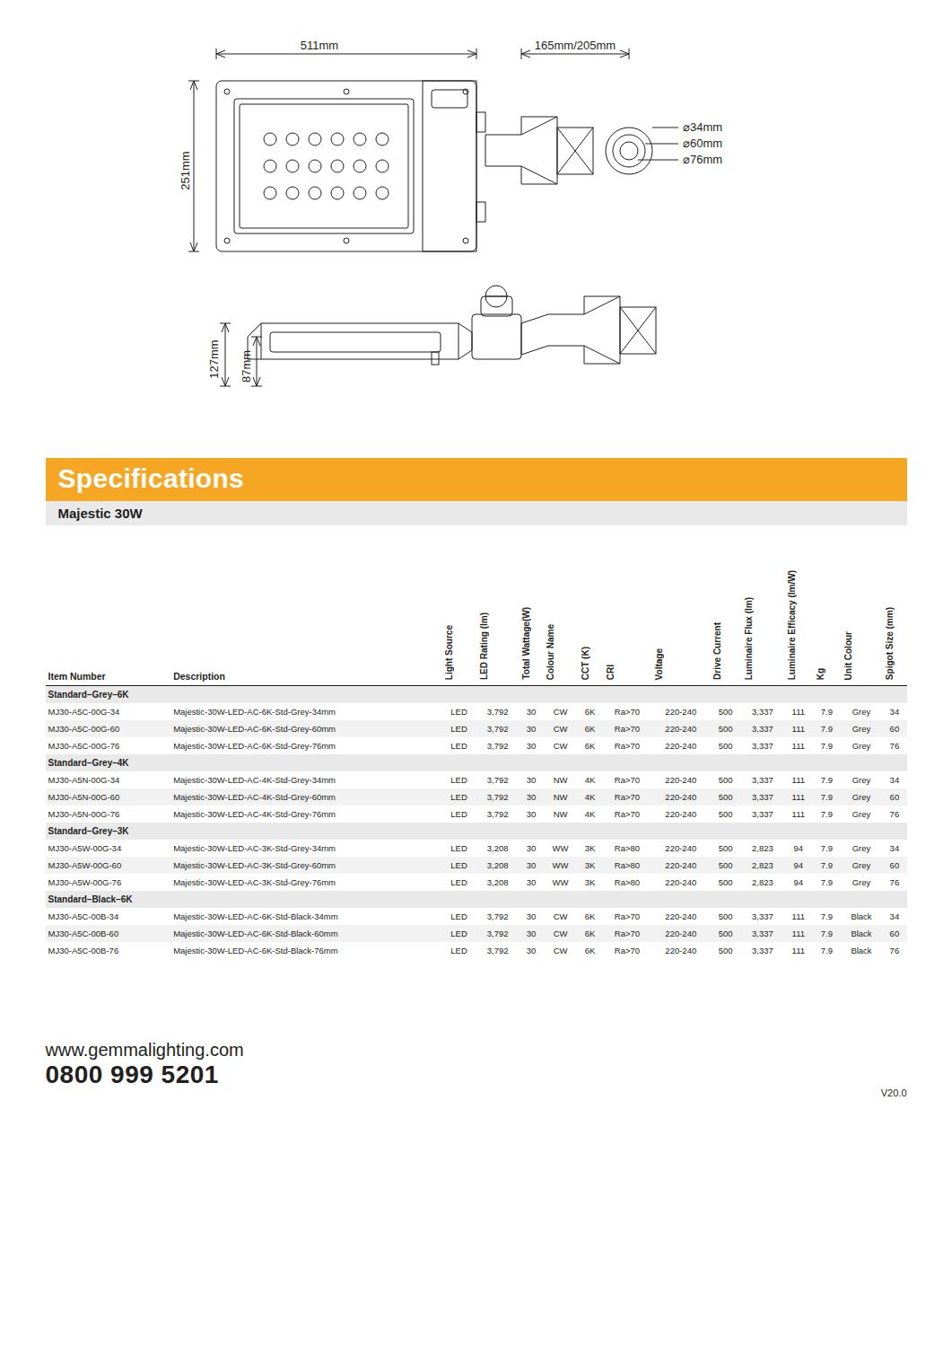511mm 165mm/205mm 251mm ⌀34mm ⌀60mm ⌀76mm 127mm 87mm
Specifications
Majestic 30W
| Item Number | Description | Light Source | LED Rating (lm) | Total Wattage(W) | Colour Name | CCT (K) | CRI | Voltage | Drive Current | Luminaire Flux (lm) | Luminaire Efficacy (lm/W) | Kg | Unit Colour | Spigot Size (mm) |
| --- | --- | --- | --- | --- | --- | --- | --- | --- | --- | --- | --- | --- | --- | --- |
| Standard–Grey–6K |
| MJ30-A5C-00G-34 | Majestic-30W-LED-AC-6K-Std-Grey-34mm | LED | 3,792 | 30 | CW | 6K | Ra>70 | 220-240 | 500 | 3,337 | 111 | 7.9 | Grey | 34 |
| MJ30-A5C-00G-60 | Majestic-30W-LED-AC-6K-Std-Grey-60mm | LED | 3,792 | 30 | CW | 6K | Ra>70 | 220-240 | 500 | 3,337 | 111 | 7.9 | Grey | 60 |
| MJ30-A5C-00G-76 | Majestic-30W-LED-AC-6K-Std-Grey-76mm | LED | 3,792 | 30 | CW | 6K | Ra>70 | 220-240 | 500 | 3,337 | 111 | 7.9 | Grey | 76 |
| Standard–Grey–4K |
| MJ30-A5N-00G-34 | Majestic-30W-LED-AC-4K-Std-Grey-34mm | LED | 3,792 | 30 | NW | 4K | Ra>70 | 220-240 | 500 | 3,337 | 111 | 7.9 | Grey | 34 |
| MJ30-A5N-00G-60 | Majestic-30W-LED-AC-4K-Std-Grey-60mm | LED | 3,792 | 30 | NW | 4K | Ra>70 | 220-240 | 500 | 3,337 | 111 | 7.9 | Grey | 60 |
| MJ30-A5N-00G-76 | Majestic-30W-LED-AC-4K-Std-Grey-76mm | LED | 3,792 | 30 | NW | 4K | Ra>70 | 220-240 | 500 | 3,337 | 111 | 7.9 | Grey | 76 |
| Standard–Grey–3K |
| MJ30-A5W-00G-34 | Majestic-30W-LED-AC-3K-Std-Grey-34mm | LED | 3,208 | 30 | WW | 3K | Ra>80 | 220-240 | 500 | 2,823 | 94 | 7.9 | Grey | 34 |
| MJ30-A5W-00G-60 | Majestic-30W-LED-AC-3K-Std-Grey-60mm | LED | 3,208 | 30 | WW | 3K | Ra>80 | 220-240 | 500 | 2,823 | 94 | 7.9 | Grey | 60 |
| MJ30-A5W-00G-76 | Majestic-30W-LED-AC-3K-Std-Grey-76mm | LED | 3,208 | 30 | WW | 3K | Ra>80 | 220-240 | 500 | 2,823 | 94 | 7.9 | Grey | 76 |
| Standard–Black–6K |
| MJ30-A5C-00B-34 | Majestic-30W-LED-AC-6K-Std-Black-34mm | LED | 3,792 | 30 | CW | 6K | Ra>70 | 220-240 | 500 | 3,337 | 111 | 7.9 | Black | 34 |
| MJ30-A5C-00B-60 | Majestic-30W-LED-AC-6K-Std-Black-60mm | LED | 3,792 | 30 | CW | 6K | Ra>70 | 220-240 | 500 | 3,337 | 111 | 7.9 | Black | 60 |
| MJ30-A5C-00B-76 | Majestic-30W-LED-AC-6K-Std-Black-76mm | LED | 3,792 | 30 | CW | 6K | Ra>70 | 220-240 | 500 | 3,337 | 111 | 7.9 | Black | 76 |
www.gemmalighting.com
0800 999 5201
V20.0